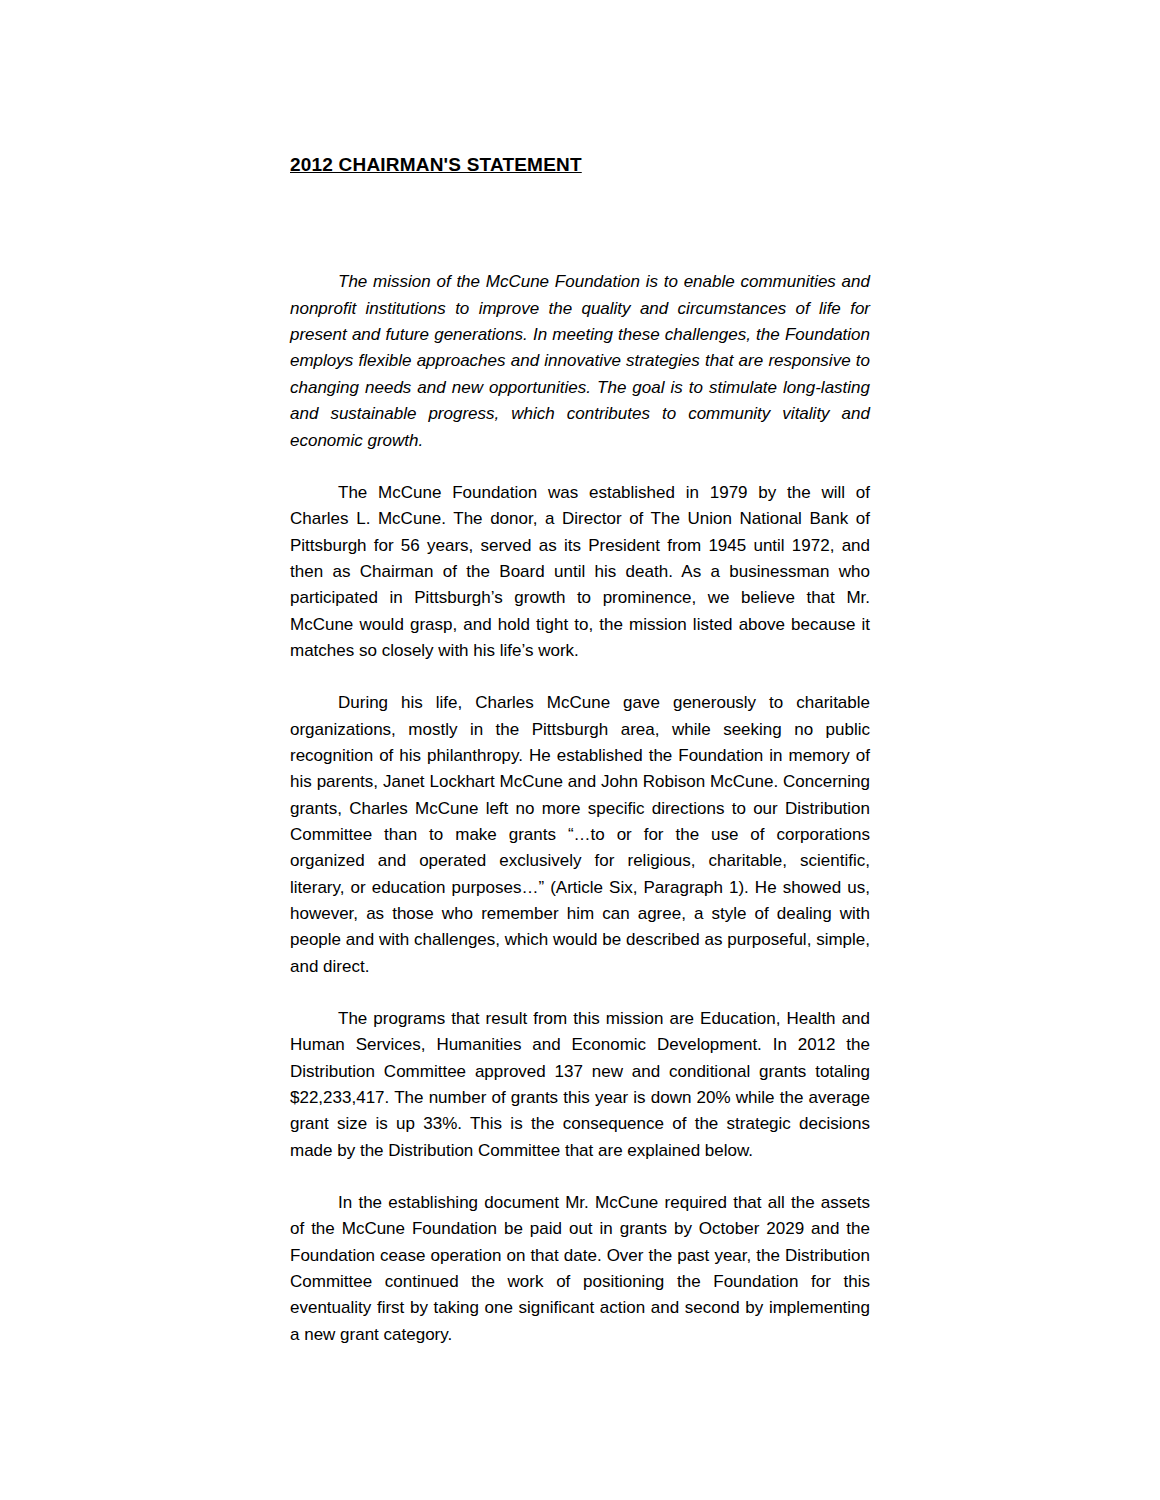2012 CHAIRMAN'S STATEMENT
The mission of the McCune Foundation is to enable communities and nonprofit institutions to improve the quality and circumstances of life for present and future generations. In meeting these challenges, the Foundation employs flexible approaches and innovative strategies that are responsive to changing needs and new opportunities. The goal is to stimulate long-lasting and sustainable progress, which contributes to community vitality and economic growth.
The McCune Foundation was established in 1979 by the will of Charles L. McCune. The donor, a Director of The Union National Bank of Pittsburgh for 56 years, served as its President from 1945 until 1972, and then as Chairman of the Board until his death. As a businessman who participated in Pittsburgh’s growth to prominence, we believe that Mr. McCune would grasp, and hold tight to, the mission listed above because it matches so closely with his life’s work.
During his life, Charles McCune gave generously to charitable organizations, mostly in the Pittsburgh area, while seeking no public recognition of his philanthropy. He established the Foundation in memory of his parents, Janet Lockhart McCune and John Robison McCune. Concerning grants, Charles McCune left no more specific directions to our Distribution Committee than to make grants “…to or for the use of corporations organized and operated exclusively for religious, charitable, scientific, literary, or education purposes…” (Article Six, Paragraph 1). He showed us, however, as those who remember him can agree, a style of dealing with people and with challenges, which would be described as purposeful, simple, and direct.
The programs that result from this mission are Education, Health and Human Services, Humanities and Economic Development. In 2012 the Distribution Committee approved 137 new and conditional grants totaling $22,233,417. The number of grants this year is down 20% while the average grant size is up 33%. This is the consequence of the strategic decisions made by the Distribution Committee that are explained below.
In the establishing document Mr. McCune required that all the assets of the McCune Foundation be paid out in grants by October 2029 and the Foundation cease operation on that date. Over the past year, the Distribution Committee continued the work of positioning the Foundation for this eventuality first by taking one significant action and second by implementing a new grant category.